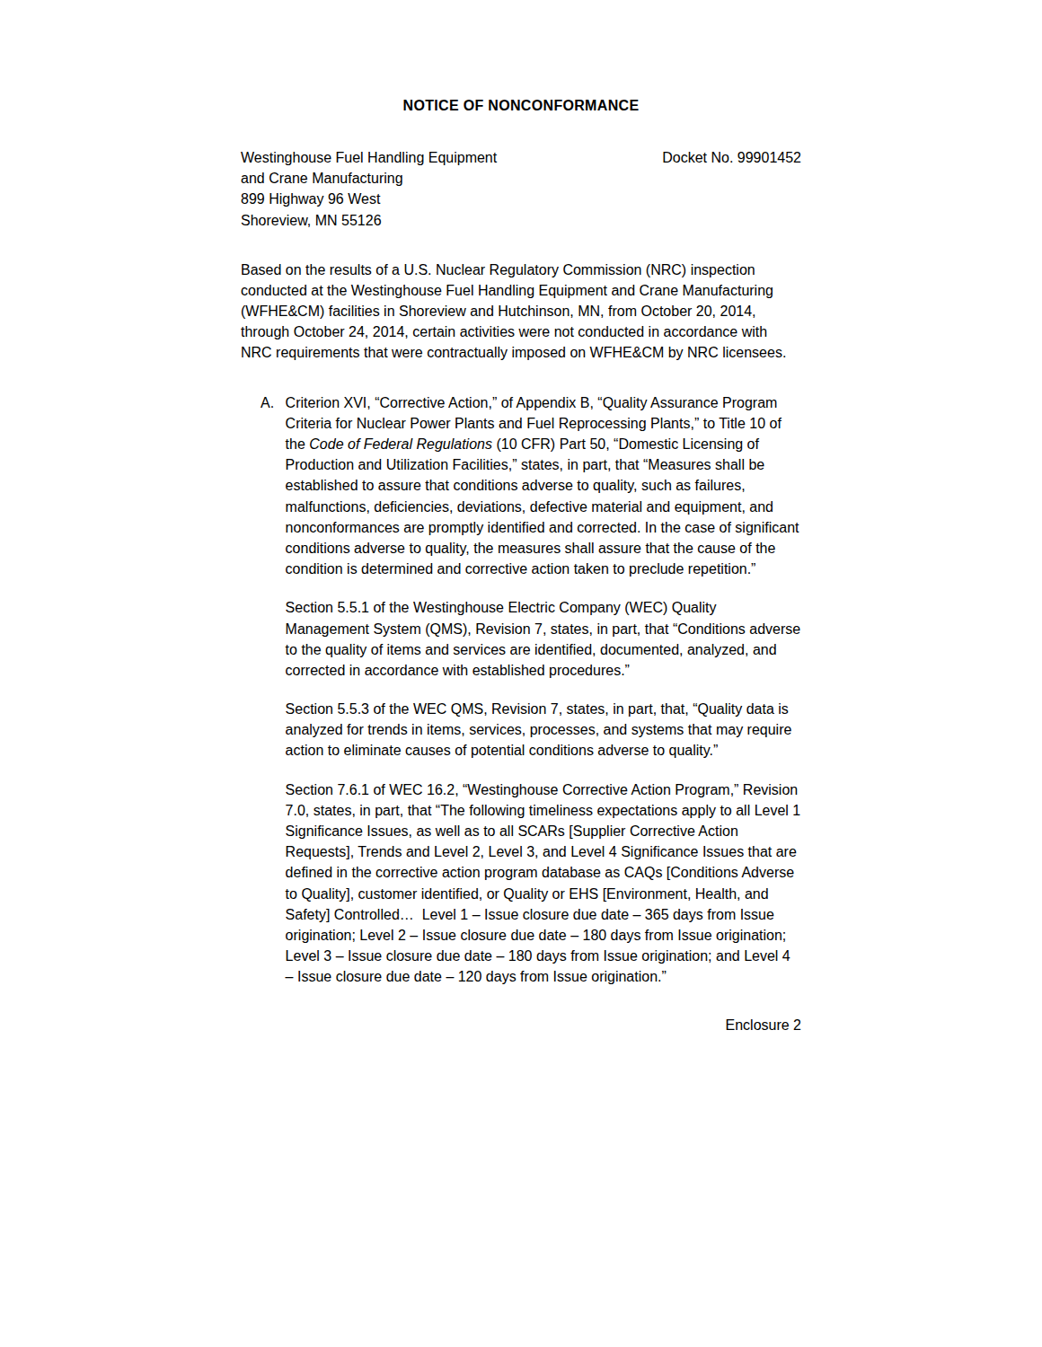NOTICE OF NONCONFORMANCE
Westinghouse Fuel Handling Equipment and Crane Manufacturing 899 Highway 96 West Shoreview, MN 55126
Docket No. 99901452
Based on the results of a U.S. Nuclear Regulatory Commission (NRC) inspection conducted at the Westinghouse Fuel Handling Equipment and Crane Manufacturing (WFHE&CM) facilities in Shoreview and Hutchinson, MN, from October 20, 2014, through October 24, 2014, certain activities were not conducted in accordance with NRC requirements that were contractually imposed on WFHE&CM by NRC licensees.
Criterion XVI, “Corrective Action,” of Appendix B, “Quality Assurance Program Criteria for Nuclear Power Plants and Fuel Reprocessing Plants,” to Title 10 of the Code of Federal Regulations (10 CFR) Part 50, “Domestic Licensing of Production and Utilization Facilities,” states, in part, that “Measures shall be established to assure that conditions adverse to quality, such as failures, malfunctions, deficiencies, deviations, defective material and equipment, and nonconformances are promptly identified and corrected. In the case of significant conditions adverse to quality, the measures shall assure that the cause of the condition is determined and corrective action taken to preclude repetition.”
Section 5.5.1 of the Westinghouse Electric Company (WEC) Quality Management System (QMS), Revision 7, states, in part, that “Conditions adverse to the quality of items and services are identified, documented, analyzed, and corrected in accordance with established procedures.”
Section 5.5.3 of the WEC QMS, Revision 7, states, in part, that, “Quality data is analyzed for trends in items, services, processes, and systems that may require action to eliminate causes of potential conditions adverse to quality.”
Section 7.6.1 of WEC 16.2, “Westinghouse Corrective Action Program,” Revision 7.0, states, in part, that “The following timeliness expectations apply to all Level 1 Significance Issues, as well as to all SCARs [Supplier Corrective Action Requests], Trends and Level 2, Level 3, and Level 4 Significance Issues that are defined in the corrective action program database as CAQs [Conditions Adverse to Quality], customer identified, or Quality or EHS [Environment, Health, and Safety] Controlled… Level 1 – Issue closure due date – 365 days from Issue origination; Level 2 – Issue closure due date – 180 days from Issue origination; Level 3 – Issue closure due date – 180 days from Issue origination; and Level 4 – Issue closure due date – 120 days from Issue origination.”
Enclosure 2